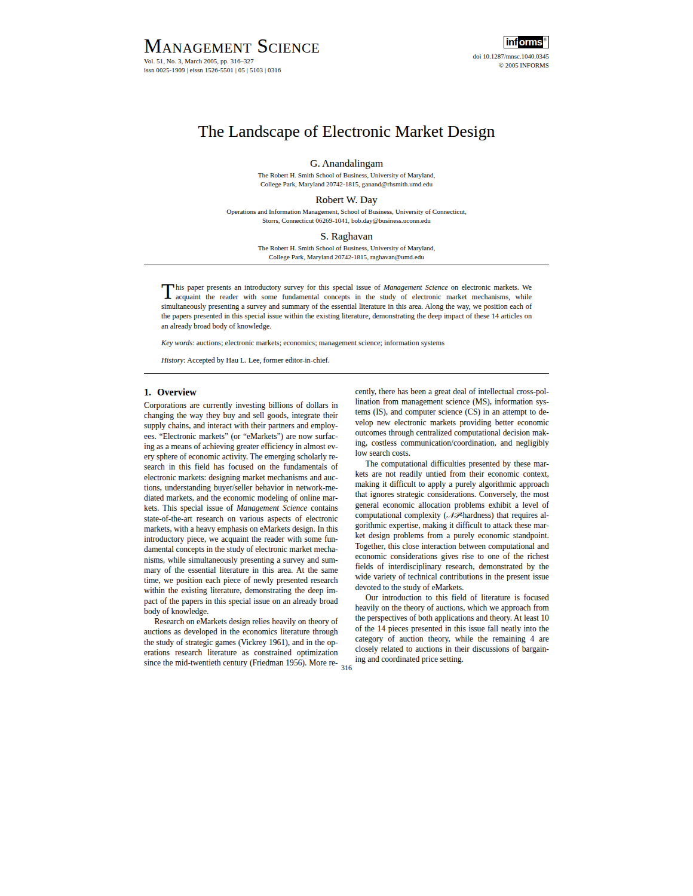Management Science
Vol. 51, No. 3, March 2005, pp. 316–327
issn 0025-1909 | eissn 1526-5501 | 05 | 5103 | 0316
inf orms®
doi 10.1287/mnsc.1040.0345
© 2005 INFORMS
The Landscape of Electronic Market Design
G. Anandalingam
The Robert H. Smith School of Business, University of Maryland,
College Park, Maryland 20742-1815, ganand@rhsmith.umd.edu
Robert W. Day
Operations and Information Management, School of Business, University of Connecticut,
Storrs, Connecticut 06269-1041, bob.day@business.uconn.edu
S. Raghavan
The Robert H. Smith School of Business, University of Maryland,
College Park, Maryland 20742-1815, raghavan@umd.edu
This paper presents an introductory survey for this special issue of Management Science on electronic markets. We acquaint the reader with some fundamental concepts in the study of electronic market mechanisms, while simultaneously presenting a survey and summary of the essential literature in this area. Along the way, we position each of the papers presented in this special issue within the existing literature, demonstrating the deep impact of these 14 articles on an already broad body of knowledge.
Key words: auctions; electronic markets; economics; management science; information systems
History: Accepted by Hau L. Lee, former editor-in-chief.
1. Overview
Corporations are currently investing billions of dollars in changing the way they buy and sell goods, integrate their supply chains, and interact with their partners and employees. “Electronic markets” (or “eMarkets”) are now surfacing as a means of achieving greater efficiency in almost every sphere of economic activity. The emerging scholarly research in this field has focused on the fundamentals of electronic markets: designing market mechanisms and auctions, understanding buyer/seller behavior in network-mediated markets, and the economic modeling of online markets. This special issue of Management Science contains state-of-the-art research on various aspects of electronic markets, with a heavy emphasis on eMarkets design. In this introductory piece, we acquaint the reader with some fundamental concepts in the study of electronic market mechanisms, while simultaneously presenting a survey and summary of the essential literature in this area. At the same time, we position each piece of newly presented research within the existing literature, demonstrating the deep impact of the papers in this special issue on an already broad body of knowledge.
Research on eMarkets design relies heavily on theory of auctions as developed in the economics literature through the study of strategic games (Vickrey 1961), and in the operations research literature as constrained optimization since the mid-twentieth century (Friedman 1956). More recently, there has been a great deal of intellectual cross-pollination from management science (MS), information systems (IS), and computer science (CS) in an attempt to develop new electronic markets providing better economic outcomes through centralized computational decision making, costless communication/coordination, and negligibly low search costs.
The computational difficulties presented by these markets are not readily untied from their economic context, making it difficult to apply a purely algorithmic approach that ignores strategic considerations. Conversely, the most general economic allocation problems exhibit a level of computational complexity (𝒩𝒫-hardness) that requires algorithmic expertise, making it difficult to attack these market design problems from a purely economic standpoint. Together, this close interaction between computational and economic considerations gives rise to one of the richest fields of interdisciplinary research, demonstrated by the wide variety of technical contributions in the present issue devoted to the study of eMarkets.
Our introduction to this field of literature is focused heavily on the theory of auctions, which we approach from the perspectives of both applications and theory. At least 10 of the 14 pieces presented in this issue fall neatly into the category of auction theory, while the remaining 4 are closely related to auctions in their discussions of bargaining and coordinated price setting.
316